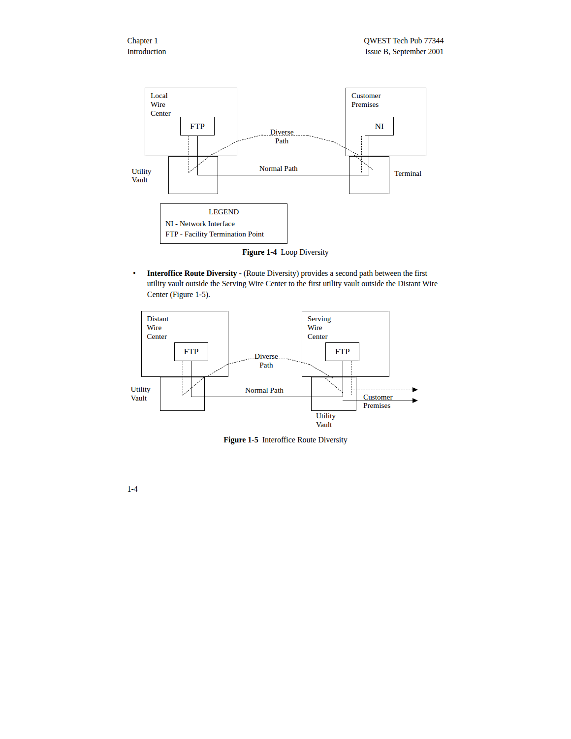| Chapter 1 | QWEST Tech Pub 77344 |
| Introduction | Issue B, September 2001 |
Local
Wire
Center
FTP
Utility
Vault
Customer
Premises
NI
Terminal
Diverse
Path
Normal Path
LEGEND
NI - Network Interface
FTP - Facility Termination Point
Figure 1-4 Loop Diversity
Interoffice Route Diversity - (Route Diversity) provides a second path between the first utility vault outside the Serving Wire Center to the first utility vault outside the Distant Wire Center (Figure 1-5).
Distant
Wire
Center
FTP
Serving
Wire
Center
FTP
Utility
Vault
Utility
Vault
Diverse
Path
Normal Path
Customer
Premises
Figure 1-5 Interoffice Route Diversity
1-4